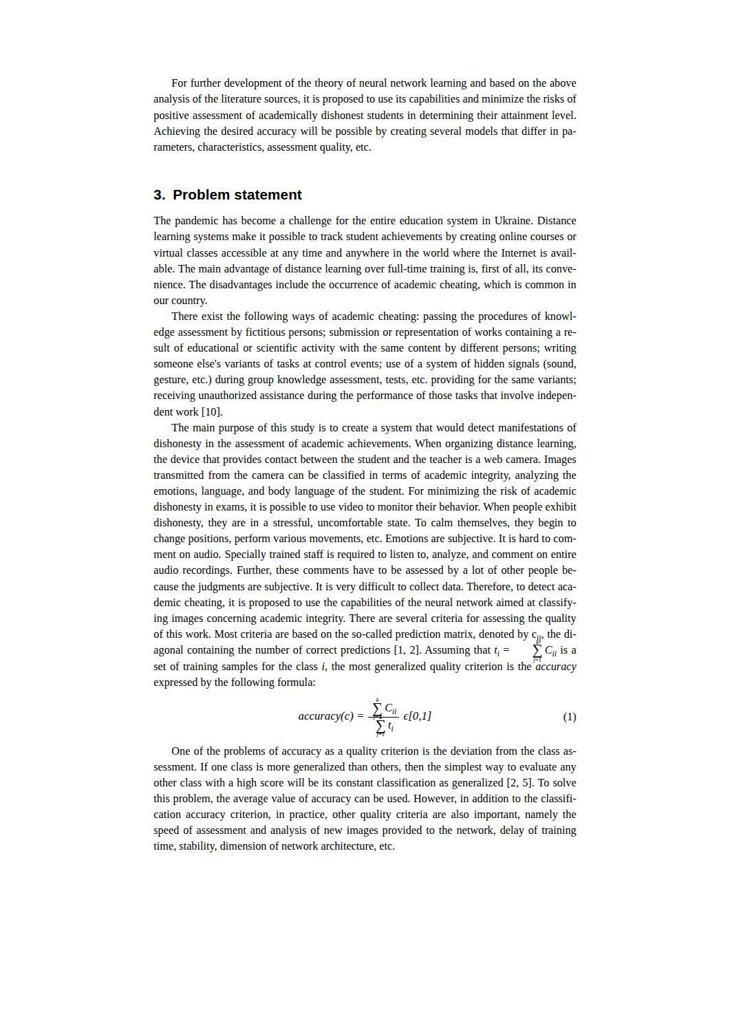For further development of the theory of neural network learning and based on the above analysis of the literature sources, it is proposed to use its capabilities and minimize the risks of positive assessment of academically dishonest students in determining their attainment level. Achieving the desired accuracy will be possible by creating several models that differ in parameters, characteristics, assessment quality, etc.
3. Problem statement
The pandemic has become a challenge for the entire education system in Ukraine. Distance learning systems make it possible to track student achievements by creating online courses or virtual classes accessible at any time and anywhere in the world where the Internet is available. The main advantage of distance learning over full-time training is, first of all, its convenience. The disadvantages include the occurrence of academic cheating, which is common in our country.
There exist the following ways of academic cheating: passing the procedures of knowledge assessment by fictitious persons; submission or representation of works containing a result of educational or scientific activity with the same content by different persons; writing someone else's variants of tasks at control events; use of a system of hidden signals (sound, gesture, etc.) during group knowledge assessment, tests, etc. providing for the same variants; receiving unauthorized assistance during the performance of those tasks that involve independent work [10].
The main purpose of this study is to create a system that would detect manifestations of dishonesty in the assessment of academic achievements. When organizing distance learning, the device that provides contact between the student and the teacher is a web camera. Images transmitted from the camera can be classified in terms of academic integrity, analyzing the emotions, language, and body language of the student. For minimizing the risk of academic dishonesty in exams, it is possible to use video to monitor their behavior. When people exhibit dishonesty, they are in a stressful, uncomfortable state. To calm themselves, they begin to change positions, perform various movements, etc. Emotions are subjective. It is hard to comment on audio. Specially trained staff is required to listen to, analyze, and comment on entire audio recordings. Further, these comments have to be assessed by a lot of other people because the judgments are subjective. It is very difficult to collect data. Therefore, to detect academic cheating, it is proposed to use the capabilities of the neural network aimed at classifying images concerning academic integrity. There are several criteria for assessing the quality of this work. Most criteria are based on the so-called prediction matrix, denoted by cij, the diagonal containing the number of correct predictions [1, 2]. Assuming that ti = k∑j=1 Cii is a set of training samples for the class i, the most generalized quality criterion is the accuracy expressed by the following formula:
accuracy(c) = k∑j=1 Cii k∑j=1 ti ϵ[0,1] (1)
One of the problems of accuracy as a quality criterion is the deviation from the class assessment. If one class is more generalized than others, then the simplest way to evaluate any other class with a high score will be its constant classification as generalized [2, 5]. To solve this problem, the average value of accuracy can be used. However, in addition to the classification accuracy criterion, in practice, other quality criteria are also important, namely the speed of assessment and analysis of new images provided to the network, delay of training time, stability, dimension of network architecture, etc.